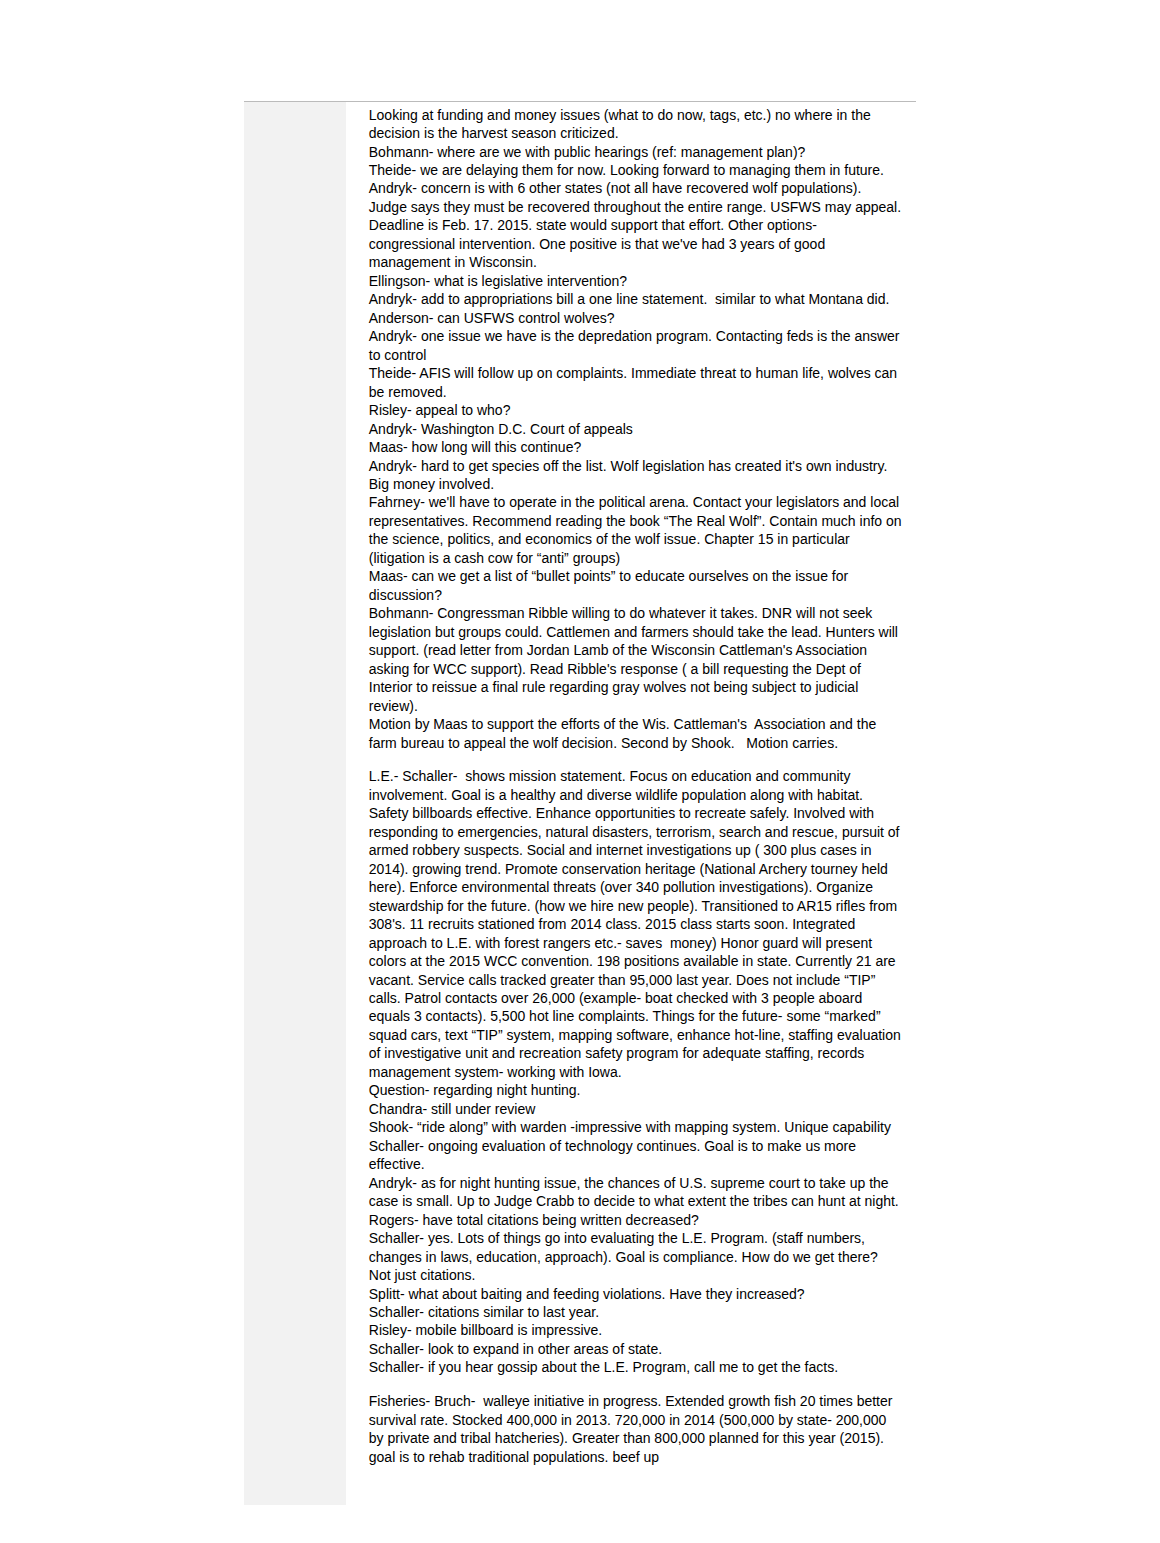Looking at funding and money issues (what to do now, tags, etc.) no where in the decision is the harvest season criticized.
Bohmann- where are we with public hearings (ref: management plan)?
Theide- we are delaying them for now. Looking forward to managing them in future.
Andryk- concern is with 6 other states (not all have recovered wolf populations). Judge says they must be recovered throughout the entire range. USFWS may appeal. Deadline is Feb. 17. 2015. state would support that effort. Other options- congressional intervention. One positive is that we've had 3 years of good management in Wisconsin.
Ellingson- what is legislative intervention?
Andryk- add to appropriations bill a one line statement. similar to what Montana did.
Anderson- can USFWS control wolves?
Andryk- one issue we have is the depredation program. Contacting feds is the answer to control
Theide- AFIS will follow up on complaints. Immediate threat to human life, wolves can be removed.
Risley- appeal to who?
Andryk- Washington D.C. Court of appeals
Maas- how long will this continue?
Andryk- hard to get species off the list. Wolf legislation has created it's own industry. Big money involved.
Fahrney- we'll have to operate in the political arena. Contact your legislators and local representatives. Recommend reading the book “The Real Wolf”. Contain much info on the science, politics, and economics of the wolf issue. Chapter 15 in particular (litigation is a cash cow for “anti” groups)
Maas- can we get a list of “bullet points” to educate ourselves on the issue for discussion?
Bohmann- Congressman Ribble willing to do whatever it takes. DNR will not seek legislation but groups could. Cattlemen and farmers should take the lead. Hunters will support. (read letter from Jordan Lamb of the Wisconsin Cattleman's Association asking for WCC support). Read Ribble's response ( a bill requesting the Dept of Interior to reissue a final rule regarding gray wolves not being subject to judicial review).
Motion by Maas to support the efforts of the Wis. Cattleman's Association and the farm bureau to appeal the wolf decision. Second by Shook. Motion carries.
L.E.- Schaller- shows mission statement. Focus on education and community involvement. Goal is a healthy and diverse wildlife population along with habitat. Safety billboards effective. Enhance opportunities to recreate safely. Involved with responding to emergencies, natural disasters, terrorism, search and rescue, pursuit of armed robbery suspects. Social and internet investigations up ( 300 plus cases in 2014). growing trend. Promote conservation heritage (National Archery tourney held here). Enforce environmental threats (over 340 pollution investigations). Organize stewardship for the future. (how we hire new people). Transitioned to AR15 rifles from 308's. 11 recruits stationed from 2014 class. 2015 class starts soon. Integrated approach to L.E. with forest rangers etc.- saves money) Honor guard will present colors at the 2015 WCC convention. 198 positions available in state. Currently 21 are vacant. Service calls tracked greater than 95,000 last year. Does not include “TIP” calls. Patrol contacts over 26,000 (example- boat checked with 3 people aboard equals 3 contacts). 5,500 hot line complaints. Things for the future- some “marked” squad cars, text “TIP” system, mapping software, enhance hot-line, staffing evaluation of investigative unit and recreation safety program for adequate staffing, records management system- working with Iowa.
Question- regarding night hunting.
Chandra- still under review
Shook- “ride along” with warden -impressive with mapping system. Unique capability
Schaller- ongoing evaluation of technology continues. Goal is to make us more effective.
Andryk- as for night hunting issue, the chances of U.S. supreme court to take up the case is small. Up to Judge Crabb to decide to what extent the tribes can hunt at night.
Rogers- have total citations being written decreased?
Schaller- yes. Lots of things go into evaluating the L.E. Program. (staff numbers, changes in laws, education, approach). Goal is compliance. How do we get there? Not just citations.
Splitt- what about baiting and feeding violations. Have they increased?
Schaller- citations similar to last year.
Risley- mobile billboard is impressive.
Schaller- look to expand in other areas of state.
Schaller- if you hear gossip about the L.E. Program, call me to get the facts.
Fisheries- Bruch- walleye initiative in progress. Extended growth fish 20 times better survival rate. Stocked 400,000 in 2013. 720,000 in 2014 (500,000 by state- 200,000 by private and tribal hatcheries). Greater than 800,000 planned for this year (2015). goal is to rehab traditional populations. beef up